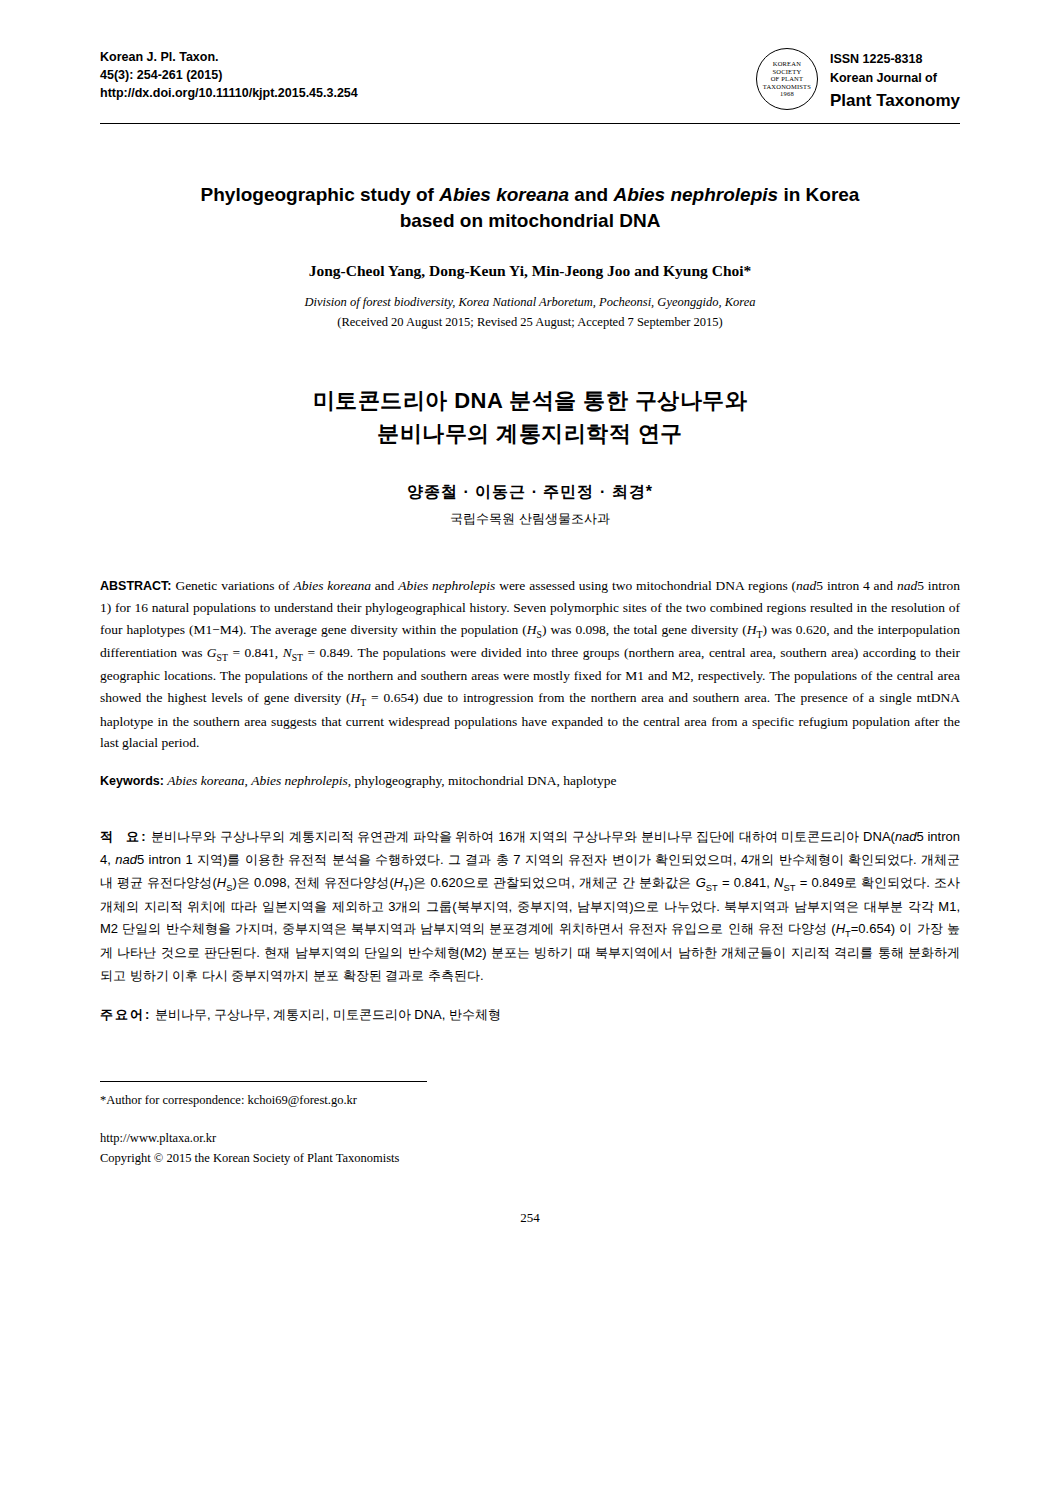Korean J. Pl. Taxon.
45(3): 254-261 (2015)
http://dx.doi.org/10.11110/kjpt.2015.45.3.254
KOREAN
SOCIETY
OF PLANT
TAXONOMISTS
1968
ISSN 1225-8318
Korean Journal of
Plant Taxonomy
Phylogeographic study of Abies koreana and Abies nephrolepis in Korea
based on mitochondrial DNA
Jong-Cheol Yang, Dong-Keun Yi, Min-Jeong Joo and Kyung Choi*
Division of forest biodiversity, Korea National Arboretum, Pocheonsi, Gyeonggido, Korea
(Received 20 August 2015; Revised 25 August; Accepted 7 September 2015)
미토콘드리아 DNA 분석을 통한 구상나무와
분비나무의 계통지리학적 연구
양종철 · 이동근 · 주민정 · 최경*
국립수목원 산림생물조사과
ABSTRACT: Genetic variations of Abies koreana and Abies nephrolepis were assessed using two mitochondrial DNA regions (nad5 intron 4 and nad5 intron 1) for 16 natural populations to understand their phylogeographical history. Seven polymorphic sites of the two combined regions resulted in the resolution of four haplotypes (M1−M4). The average gene diversity within the population (HS) was 0.098, the total gene diversity (HT) was 0.620, and the interpopulation differentiation was GST = 0.841, NST = 0.849. The populations were divided into three groups (northern area, central area, southern area) according to their geographic locations. The populations of the northern and southern areas were mostly fixed for M1 and M2, respectively. The populations of the central area showed the highest levels of gene diversity (HT = 0.654) due to introgression from the northern area and southern area. The presence of a single mtDNA haplotype in the southern area suggests that current widespread populations have expanded to the central area from a specific refugium population after the last glacial period.
Keywords: Abies koreana, Abies nephrolepis, phylogeography, mitochondrial DNA, haplotype
적 요: 분비나무와 구상나무의 계통지리적 유연관계 파악을 위하여 16개 지역의 구상나무와 분비나무 집단에 대하여 미토콘드리아 DNA(nad5 intron 4, nad5 intron 1 지역)를 이용한 유전적 분석을 수행하였다. 그 결과 총 7 지역의 유전자 변이가 확인되었으며, 4개의 반수체형이 확인되었다. 개체군 내 평균 유전다양성(HS)은 0.098, 전체 유전다양성(HT)은 0.620으로 관찰되었으며, 개체군 간 분화값은 GST = 0.841, NST = 0.849로 확인되었다. 조사 개체의 지리적 위치에 따라 일본지역을 제외하고 3개의 그룹(북부지역, 중부지역, 남부지역)으로 나누었다. 북부지역과 남부지역은 대부분 각각 M1, M2 단일의 반수체형을 가지며, 중부지역은 북부지역과 남부지역의 분포경계에 위치하면서 유전자 유입으로 인해 유전 다양성 (HT=0.654) 이 가장 높게 나타난 것으로 판단된다. 현재 남부지역의 단일의 반수체형(M2) 분포는 빙하기 때 북부지역에서 남하한 개체군들이 지리적 격리를 통해 분화하게 되고 빙하기 이후 다시 중부지역까지 분포 확장된 결과로 추측된다.
주요어: 분비나무, 구상나무, 계통지리, 미토콘드리아 DNA, 반수체형
*Author for correspondence: kchoi69@forest.go.kr
http://www.pltaxa.or.kr
Copyright © 2015 the Korean Society of Plant Taxonomists
254